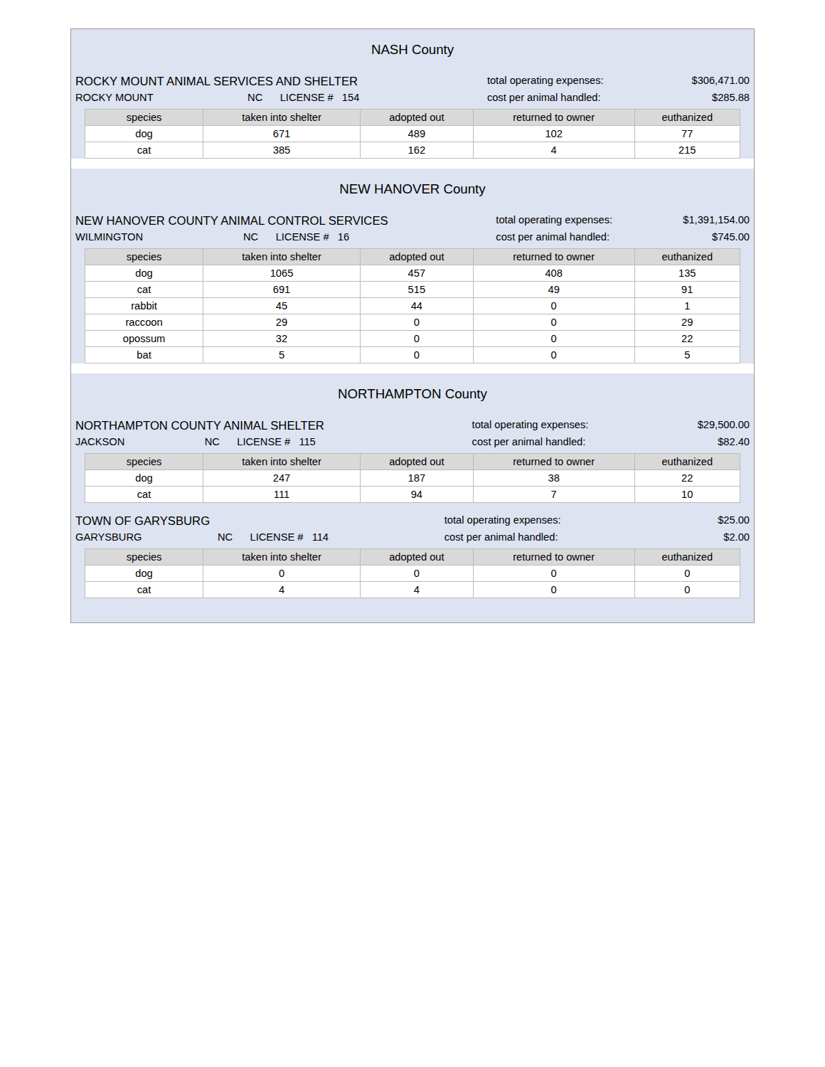NASH County
| ROCKY MOUNT ANIMAL SERVICES AND SHELTER | total operating expenses: | $306,471.00 |
| ROCKY MOUNT | NC LICENSE # 154 | cost per animal handled: | $285.88 |
| species | taken into shelter | adopted out | returned to owner | euthanized |
| --- | --- | --- | --- | --- |
| dog | 671 | 489 | 102 | 77 |
| cat | 385 | 162 | 4 | 215 |
NEW HANOVER County
| NEW HANOVER COUNTY ANIMAL CONTROL SERVICES | total operating expenses: | $1,391,154.00 |
| WILMINGTON | NC LICENSE # 16 | cost per animal handled: | $745.00 |
| species | taken into shelter | adopted out | returned to owner | euthanized |
| --- | --- | --- | --- | --- |
| dog | 1065 | 457 | 408 | 135 |
| cat | 691 | 515 | 49 | 91 |
| rabbit | 45 | 44 | 0 | 1 |
| raccoon | 29 | 0 | 0 | 29 |
| opossum | 32 | 0 | 0 | 22 |
| bat | 5 | 0 | 0 | 5 |
NORTHAMPTON County
| NORTHAMPTON COUNTY ANIMAL SHELTER | total operating expenses: | $29,500.00 |
| JACKSON | NC LICENSE # 115 | cost per animal handled: | $82.40 |
| species | taken into shelter | adopted out | returned to owner | euthanized |
| --- | --- | --- | --- | --- |
| dog | 247 | 187 | 38 | 22 |
| cat | 111 | 94 | 7 | 10 |
| TOWN OF GARYSBURG | total operating expenses: | $25.00 |
| GARYSBURG | NC LICENSE # 114 | cost per animal handled: | $2.00 |
| species | taken into shelter | adopted out | returned to owner | euthanized |
| --- | --- | --- | --- | --- |
| dog | 0 | 0 | 0 | 0 |
| cat | 4 | 4 | 0 | 0 |